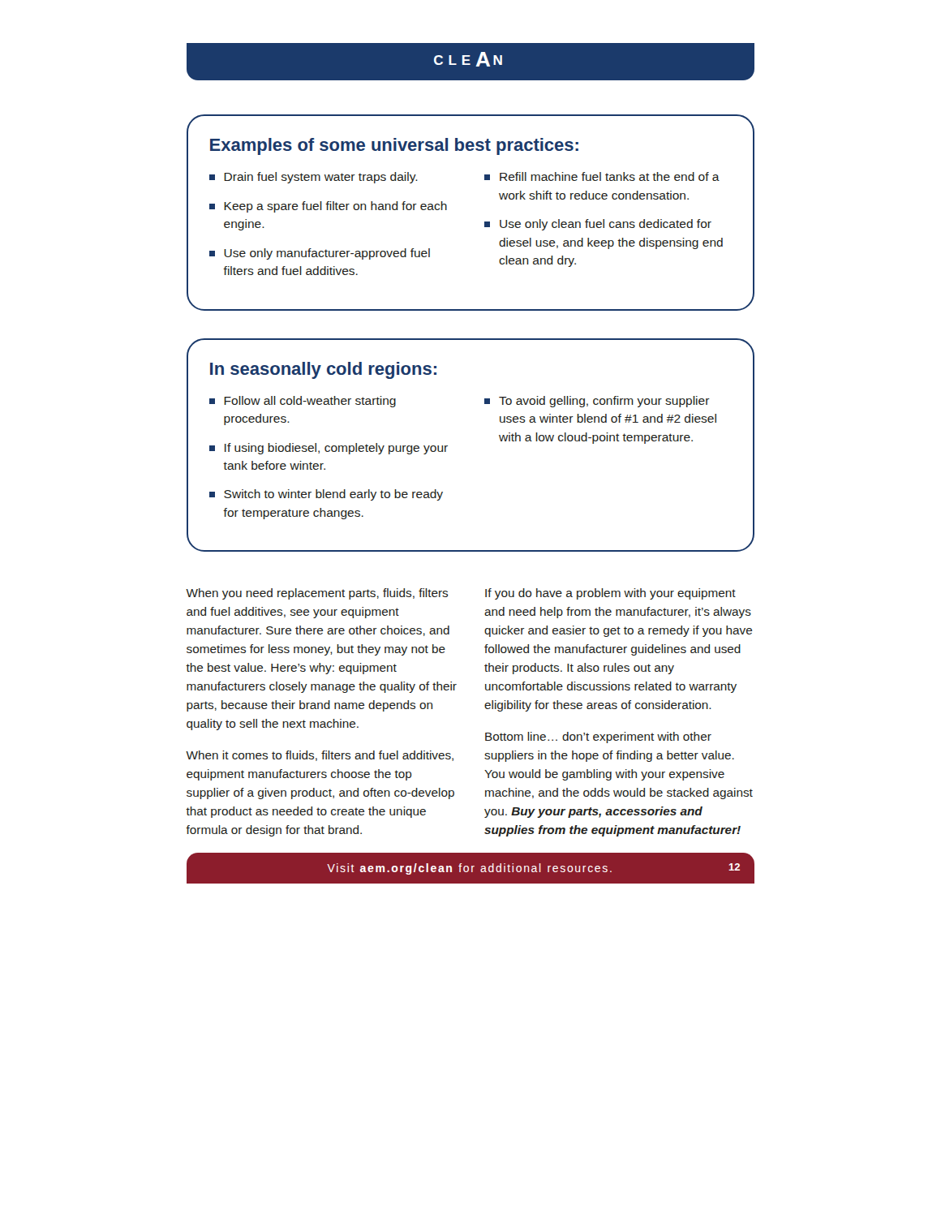CLEAN
Examples of some universal best practices:
Drain fuel system water traps daily.
Keep a spare fuel filter on hand for each engine.
Use only manufacturer-approved fuel filters and fuel additives.
Refill machine fuel tanks at the end of a work shift to reduce condensation.
Use only clean fuel cans dedicated for diesel use, and keep the dispensing end clean and dry.
In seasonally cold regions:
Follow all cold-weather starting procedures.
If using biodiesel, completely purge your tank before winter.
Switch to winter blend early to be ready for temperature changes.
To avoid gelling, confirm your supplier uses a winter blend of #1 and #2 diesel with a low cloud-point temperature.
When you need replacement parts, fluids, filters and fuel additives, see your equipment manufacturer. Sure there are other choices, and sometimes for less money, but they may not be the best value. Here’s why: equipment manufacturers closely manage the quality of their parts, because their brand name depends on quality to sell the next machine.
When it comes to fluids, filters and fuel additives, equipment manufacturers choose the top supplier of a given product, and often co-develop that product as needed to create the unique formula or design for that brand.
If you do have a problem with your equipment and need help from the manufacturer, it’s always quicker and easier to get to a remedy if you have followed the manufacturer guidelines and used their products. It also rules out any uncomfortable discussions related to warranty eligibility for these areas of consideration.
Bottom line… don’t experiment with other suppliers in the hope of finding a better value. You would be gambling with your expensive machine, and the odds would be stacked against you. Buy your parts, accessories and supplies from the equipment manufacturer!
Visit aem.org/clean for additional resources. 12